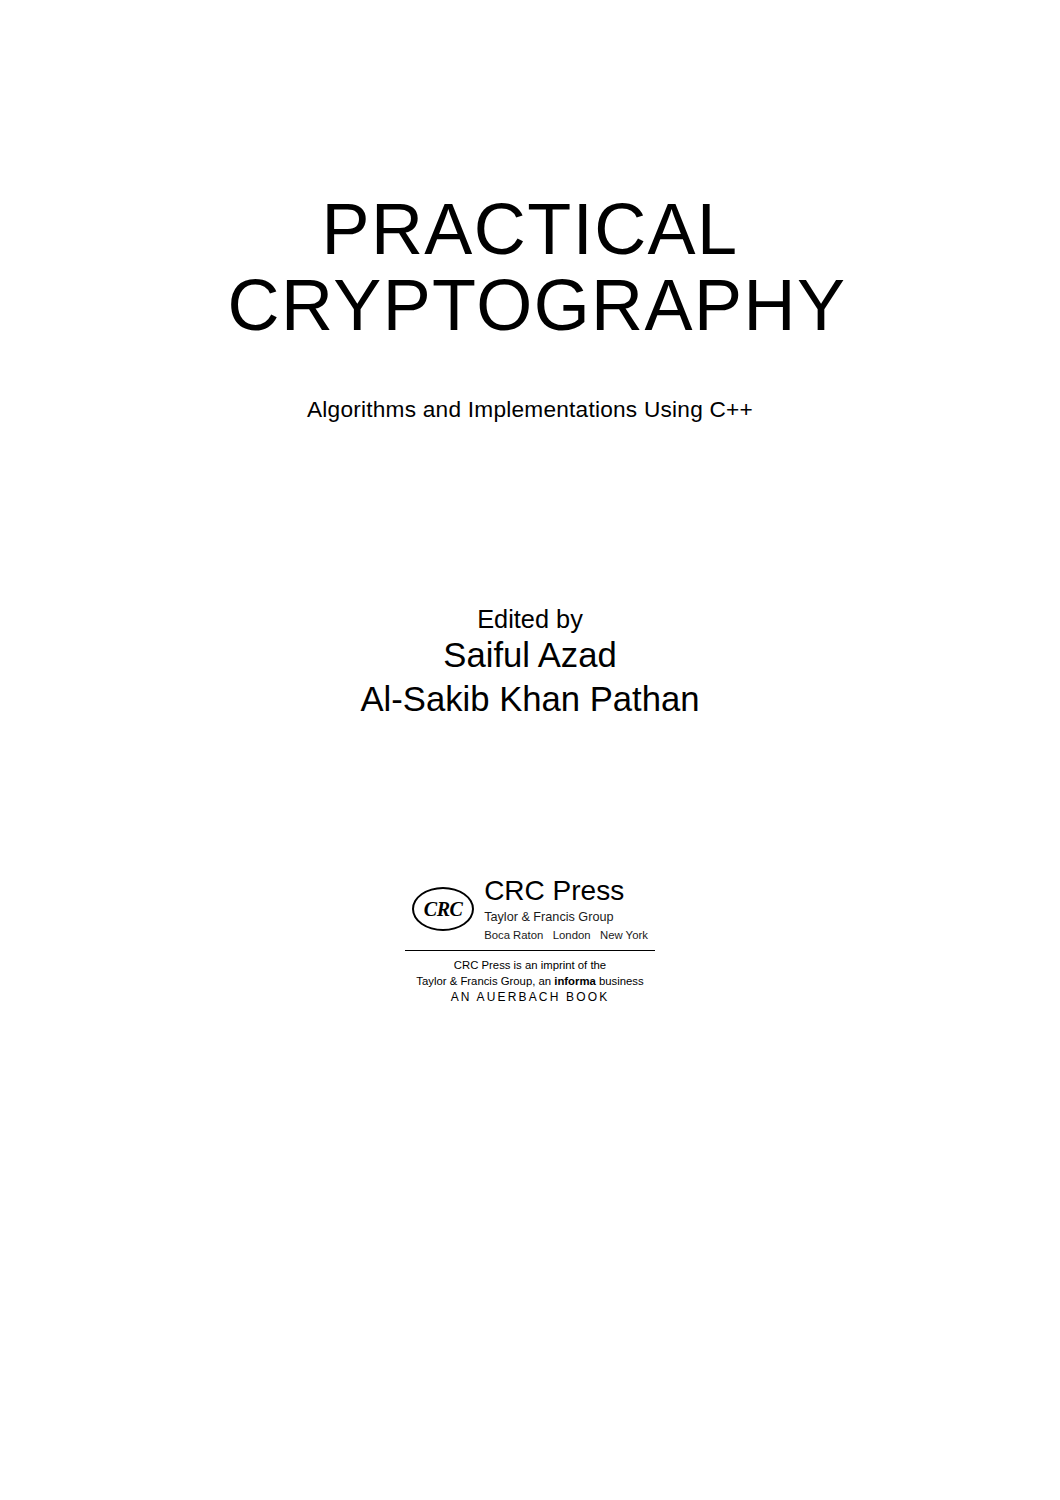PRACTICALCRYPTOGRAPHY
Algorithms and Implementations Using C++
Edited by
Saiful Azad
Al-Sakib Khan Pathan
CRC CRC Press
Taylor & Francis Group
Boca Raton London New York
CRC Press is an imprint of the
Taylor & Francis Group, an informa business
AN AUERBACH BOOK